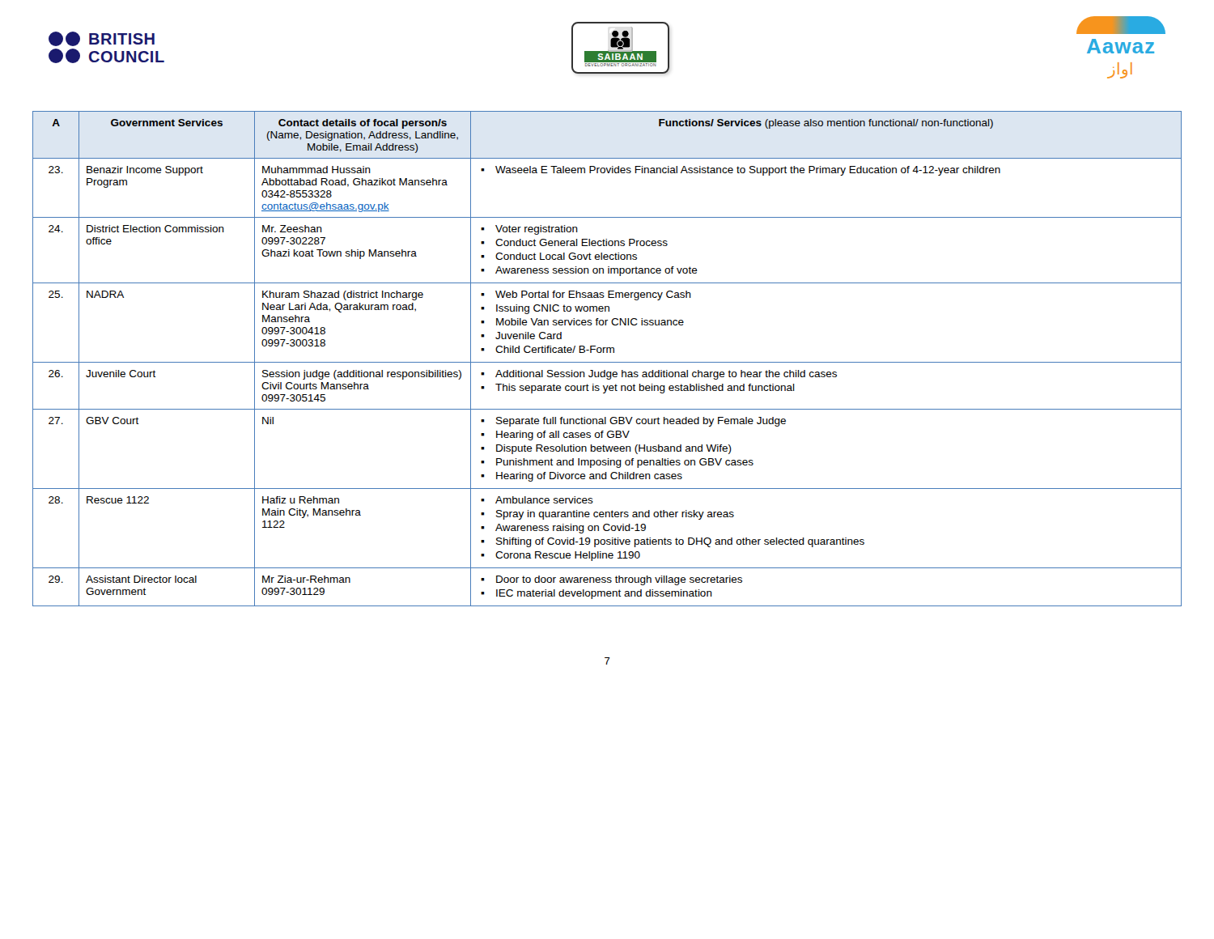BRITISH
COUNCIL
👪
SAIBAAN
DEVELOPMENT ORGANIZATION
Aawaz
اواز
| A | Government Services | Contact details of focal person/s (Name, Designation, Address, Landline, Mobile, Email Address) | Functions/ Services (please also mention functional/ non-functional) |
| --- | --- | --- | --- |
| 23. | Benazir Income Support Program | Muhammmad Hussain Abbottabad Road, Ghazikot Mansehra 0342-8553328 contactus@ehsaas.gov.pk | Waseela E Taleem Provides Financial Assistance to Support the Primary Education of 4-12-year children |
| 24. | District Election Commission office | Mr. Zeeshan 0997-302287 Ghazi koat Town ship Mansehra | Voter registration Conduct General Elections Process Conduct Local Govt elections Awareness session on importance of vote |
| 25. | NADRA | Khuram Shazad (district Incharge Near Lari Ada, Qarakuram road, Mansehra 0997-300418 0997-300318 | Web Portal for Ehsaas Emergency Cash Issuing CNIC to women Mobile Van services for CNIC issuance Juvenile Card Child Certificate/ B-Form |
| 26. | Juvenile Court | Session judge (additional responsibilities) Civil Courts Mansehra 0997-305145 | Additional Session Judge has additional charge to hear the child cases This separate court is yet not being established and functional |
| 27. | GBV Court | Nil | Separate full functional GBV court headed by Female Judge Hearing of all cases of GBV Dispute Resolution between (Husband and Wife) Punishment and Imposing of penalties on GBV cases Hearing of Divorce and Children cases |
| 28. | Rescue 1122 | Hafiz u Rehman Main City, Mansehra 1122 | Ambulance services Spray in quarantine centers and other risky areas Awareness raising on Covid-19 Shifting of Covid-19 positive patients to DHQ and other selected quarantines Corona Rescue Helpline 1190 |
| 29. | Assistant Director local Government | Mr Zia-ur-Rehman 0997-301129 | Door to door awareness through village secretaries IEC material development and dissemination |
7